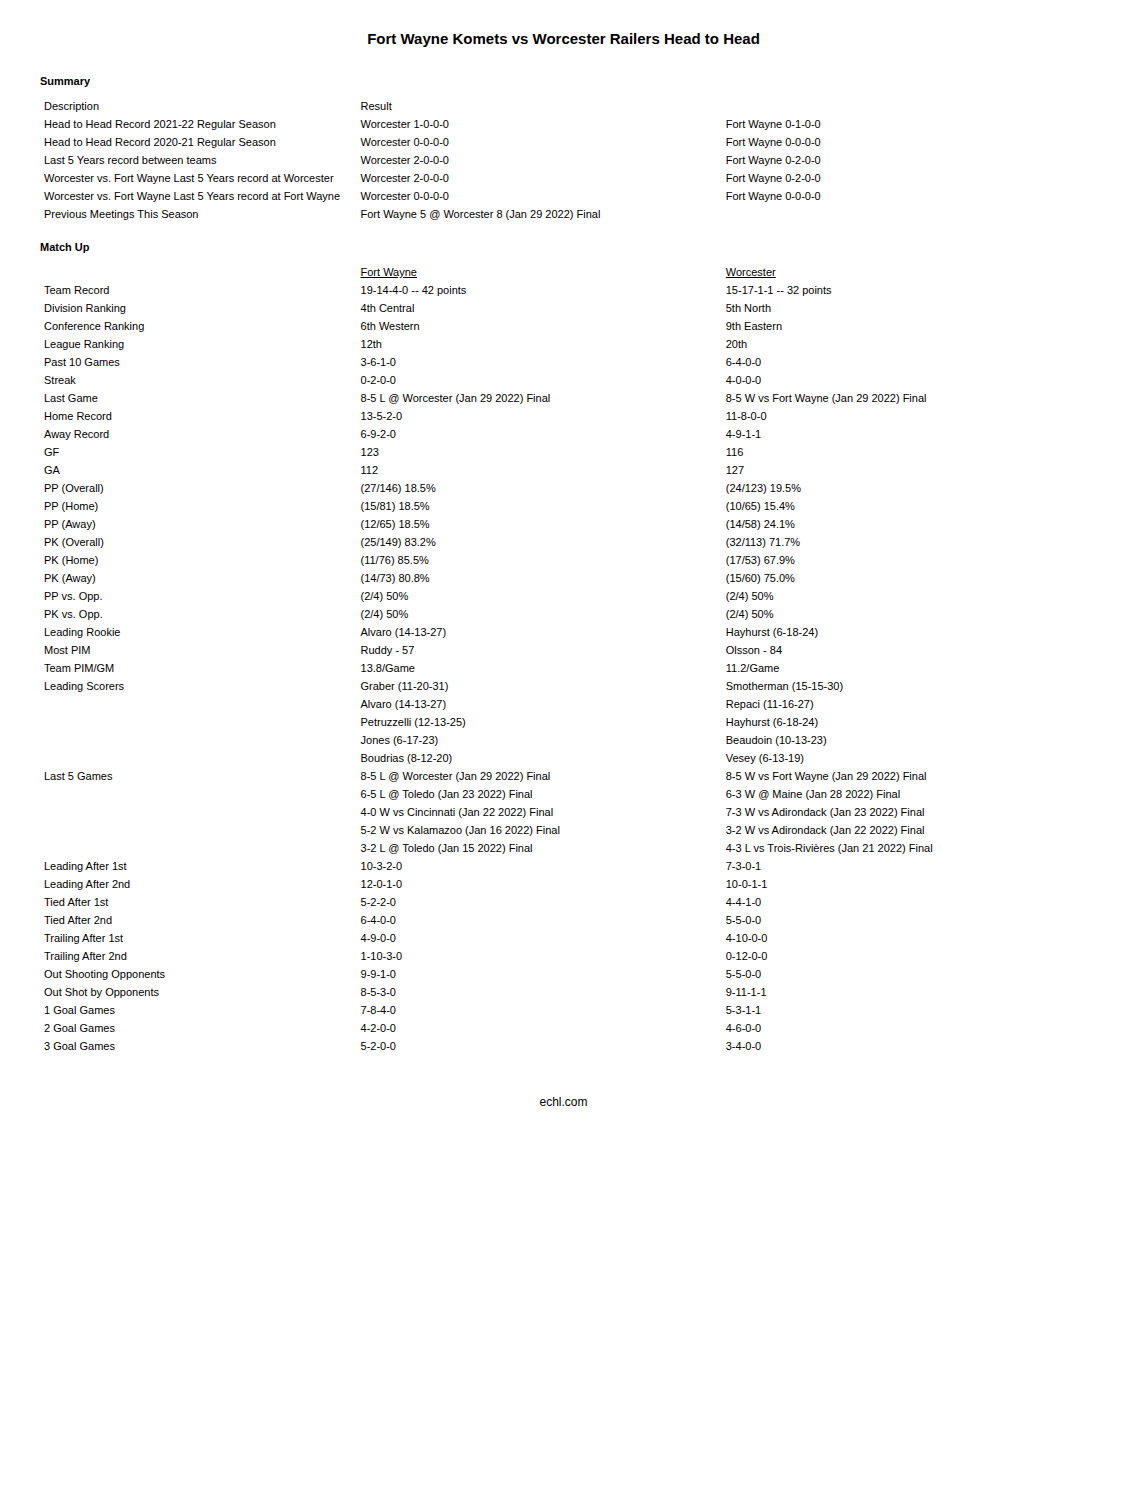Fort Wayne Komets vs Worcester Railers Head to Head
Summary
| Description | Result | |
| Head to Head Record 2021-22 Regular Season | Worcester 1-0-0-0 | Fort Wayne 0-1-0-0 |
| Head to Head Record 2020-21 Regular Season | Worcester 0-0-0-0 | Fort Wayne 0-0-0-0 |
| Last 5 Years record between teams | Worcester 2-0-0-0 | Fort Wayne 0-2-0-0 |
| Worcester vs. Fort Wayne Last 5 Years record at Worcester | Worcester 2-0-0-0 | Fort Wayne 0-2-0-0 |
| Worcester vs. Fort Wayne Last 5 Years record at Fort Wayne | Worcester 0-0-0-0 | Fort Wayne 0-0-0-0 |
| Previous Meetings This Season | Fort Wayne 5 @ Worcester 8 (Jan 29 2022) Final |
Match Up
| | Fort Wayne | Worcester |
| Team Record | 19-14-4-0 -- 42 points | 15-17-1-1 -- 32 points |
| Division Ranking | 4th Central | 5th North |
| Conference Ranking | 6th Western | 9th Eastern |
| League Ranking | 12th | 20th |
| Past 10 Games | 3-6-1-0 | 6-4-0-0 |
| Streak | 0-2-0-0 | 4-0-0-0 |
| Last Game | 8-5 L @ Worcester (Jan 29 2022) Final | 8-5 W vs Fort Wayne (Jan 29 2022) Final |
| Home Record | 13-5-2-0 | 11-8-0-0 |
| Away Record | 6-9-2-0 | 4-9-1-1 |
| GF | 123 | 116 |
| GA | 112 | 127 |
| PP (Overall) | (27/146) 18.5% | (24/123) 19.5% |
| PP (Home) | (15/81) 18.5% | (10/65) 15.4% |
| PP (Away) | (12/65) 18.5% | (14/58) 24.1% |
| PK (Overall) | (25/149) 83.2% | (32/113) 71.7% |
| PK (Home) | (11/76) 85.5% | (17/53) 67.9% |
| PK (Away) | (14/73) 80.8% | (15/60) 75.0% |
| PP vs. Opp. | (2/4) 50% | (2/4) 50% |
| PK vs. Opp. | (2/4) 50% | (2/4) 50% |
| Leading Rookie | Alvaro (14-13-27) | Hayhurst (6-18-24) |
| Most PIM | Ruddy - 57 | Olsson - 84 |
| Team PIM/GM | 13.8/Game | 11.2/Game |
| Leading Scorers | Graber (11-20-31) | Smotherman (15-15-30) |
| | Alvaro (14-13-27) | Repaci (11-16-27) |
| | Petruzzelli (12-13-25) | Hayhurst (6-18-24) |
| | Jones (6-17-23) | Beaudoin (10-13-23) |
| | Boudrias (8-12-20) | Vesey (6-13-19) |
| Last 5 Games | 8-5 L @ Worcester (Jan 29 2022) Final | 8-5 W vs Fort Wayne (Jan 29 2022) Final |
| | 6-5 L @ Toledo (Jan 23 2022) Final | 6-3 W @ Maine (Jan 28 2022) Final |
| | 4-0 W vs Cincinnati (Jan 22 2022) Final | 7-3 W vs Adirondack (Jan 23 2022) Final |
| | 5-2 W vs Kalamazoo (Jan 16 2022) Final | 3-2 W vs Adirondack (Jan 22 2022) Final |
| | 3-2 L @ Toledo (Jan 15 2022) Final | 4-3 L vs Trois-Rivières (Jan 21 2022) Final |
| Leading After 1st | 10-3-2-0 | 7-3-0-1 |
| Leading After 2nd | 12-0-1-0 | 10-0-1-1 |
| Tied After 1st | 5-2-2-0 | 4-4-1-0 |
| Tied After 2nd | 6-4-0-0 | 5-5-0-0 |
| Trailing After 1st | 4-9-0-0 | 4-10-0-0 |
| Trailing After 2nd | 1-10-3-0 | 0-12-0-0 |
| Out Shooting Opponents | 9-9-1-0 | 5-5-0-0 |
| Out Shot by Opponents | 8-5-3-0 | 9-11-1-1 |
| 1 Goal Games | 7-8-4-0 | 5-3-1-1 |
| 2 Goal Games | 4-2-0-0 | 4-6-0-0 |
| 3 Goal Games | 5-2-0-0 | 3-4-0-0 |
echl.com